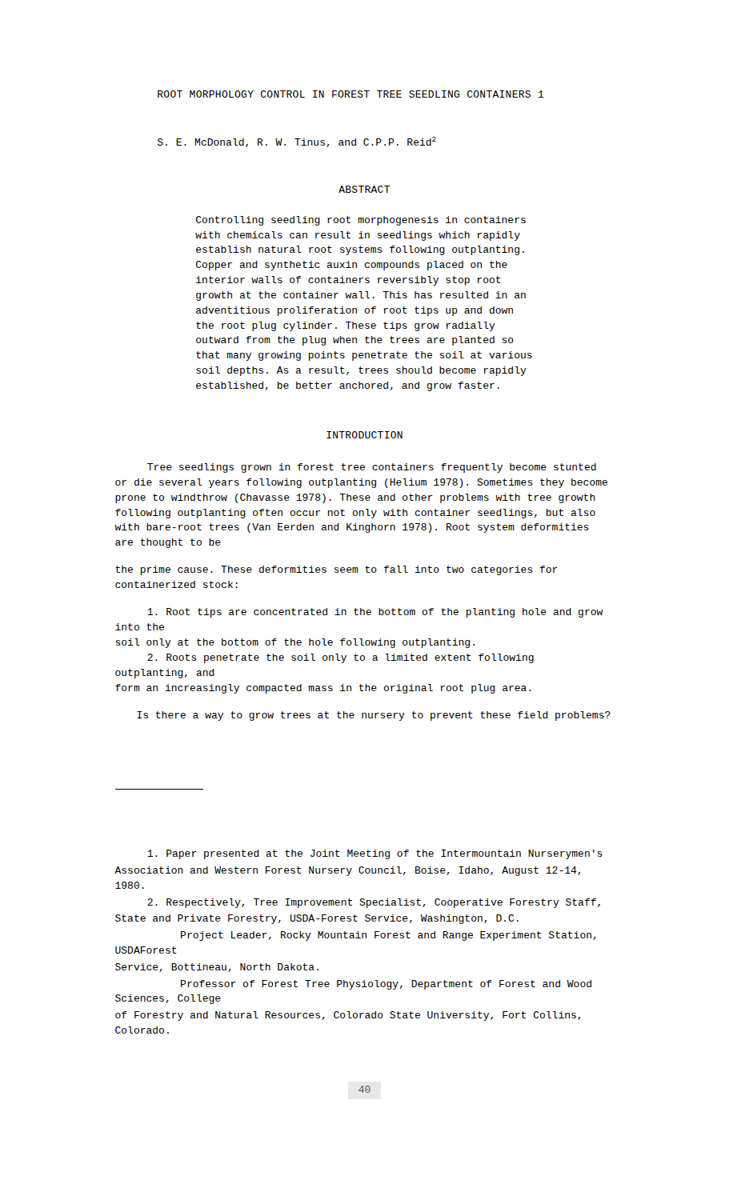ROOT MORPHOLOGY CONTROL IN FOREST TREE SEEDLING CONTAINERS 1
S. E. McDonald, R. W. Tinus, and C.P.P. Reid2
ABSTRACT
Controlling seedling root morphogenesis in containers with chemicals can result in seedlings which rapidly establish natural root systems following outplanting. Copper and synthetic auxin compounds placed on the interior walls of containers reversibly stop root growth at the container wall. This has resulted in an adventitious proliferation of root tips up and down the root plug cylinder. These tips grow radially outward from the plug when the trees are planted so that many growing points penetrate the soil at various soil depths. As a result, trees should become rapidly established, be better anchored, and grow faster.
INTRODUCTION
Tree seedlings grown in forest tree containers frequently become stunted or die several years following outplanting (Helium 1978). Sometimes they become prone to windthrow (Chavasse 1978). These and other problems with tree growth following outplanting often occur not only with container seedlings, but also with bare-root trees (Van Eerden and Kinghorn 1978). Root system deformities are thought to be
the prime cause. These deformities seem to fall into two categories for containerized stock:
1. Root tips are concentrated in the bottom of the planting hole and grow into the
soil only at the bottom of the hole following outplanting.
2. Roots penetrate the soil only to a limited extent following outplanting, and
form an increasingly compacted mass in the original root plug area.
Is there a way to grow trees at the nursery to prevent these field problems?
1. Paper presented at the Joint Meeting of the Intermountain Nurserymen's
Association and Western Forest Nursery Council, Boise, Idaho, August 12-14, 1980.
2. Respectively, Tree Improvement Specialist, Cooperative Forestry Staff,
State and Private Forestry, USDA-Forest Service, Washington, D.C.
Project Leader, Rocky Mountain Forest and Range Experiment Station, USDAForest
Service, Bottineau, North Dakota.
Professor of Forest Tree Physiology, Department of Forest and Wood Sciences, College
of Forestry and Natural Resources, Colorado State University, Fort Collins, Colorado.
40